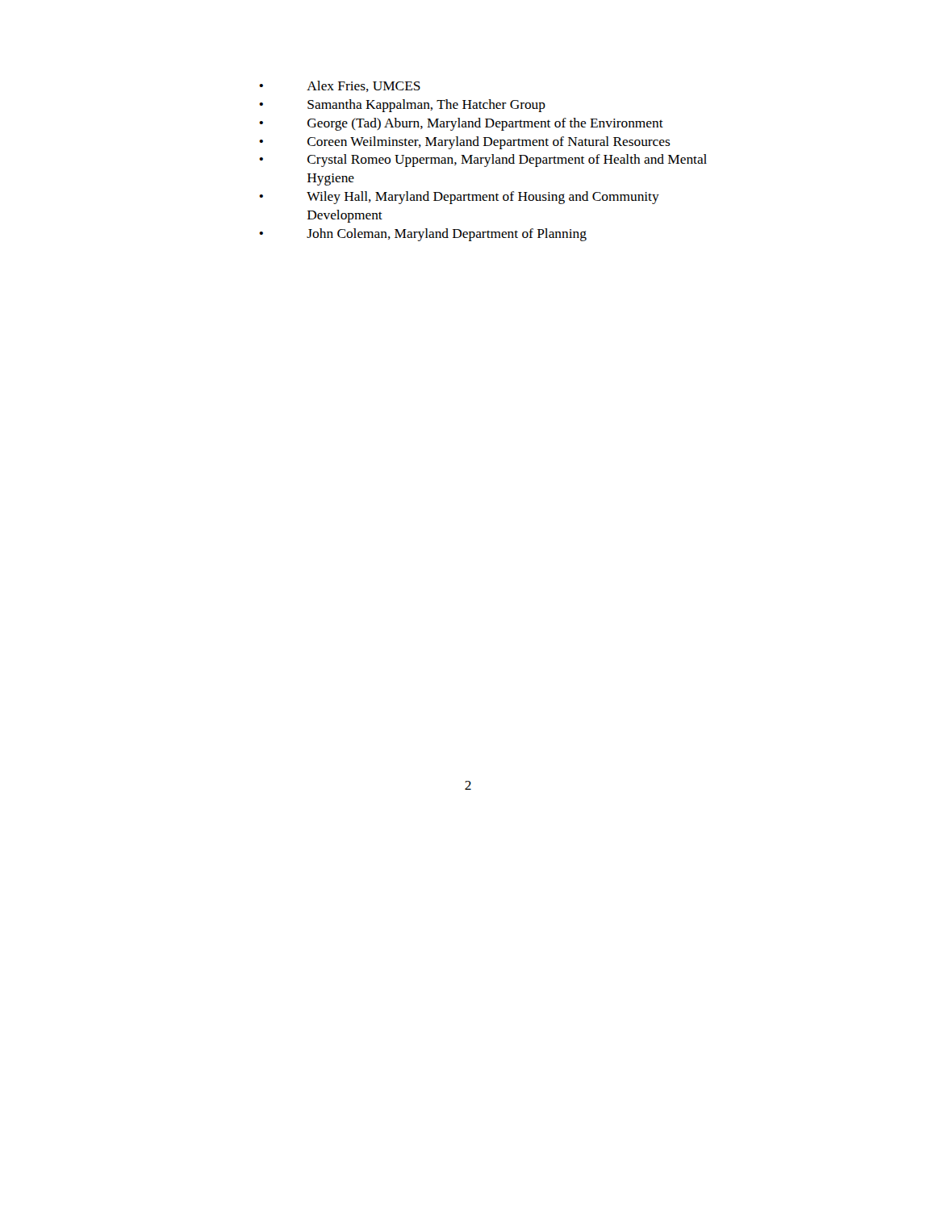•Alex Fries, UMCES
•Samantha Kappalman, The Hatcher Group
•George (Tad) Aburn, Maryland Department of the Environment
•Coreen Weilminster, Maryland Department of Natural Resources
•Crystal Romeo Upperman, Maryland Department of Health and Mental Hygiene
•Wiley Hall, Maryland Department of Housing and Community Development
•John Coleman, Maryland Department of Planning
2